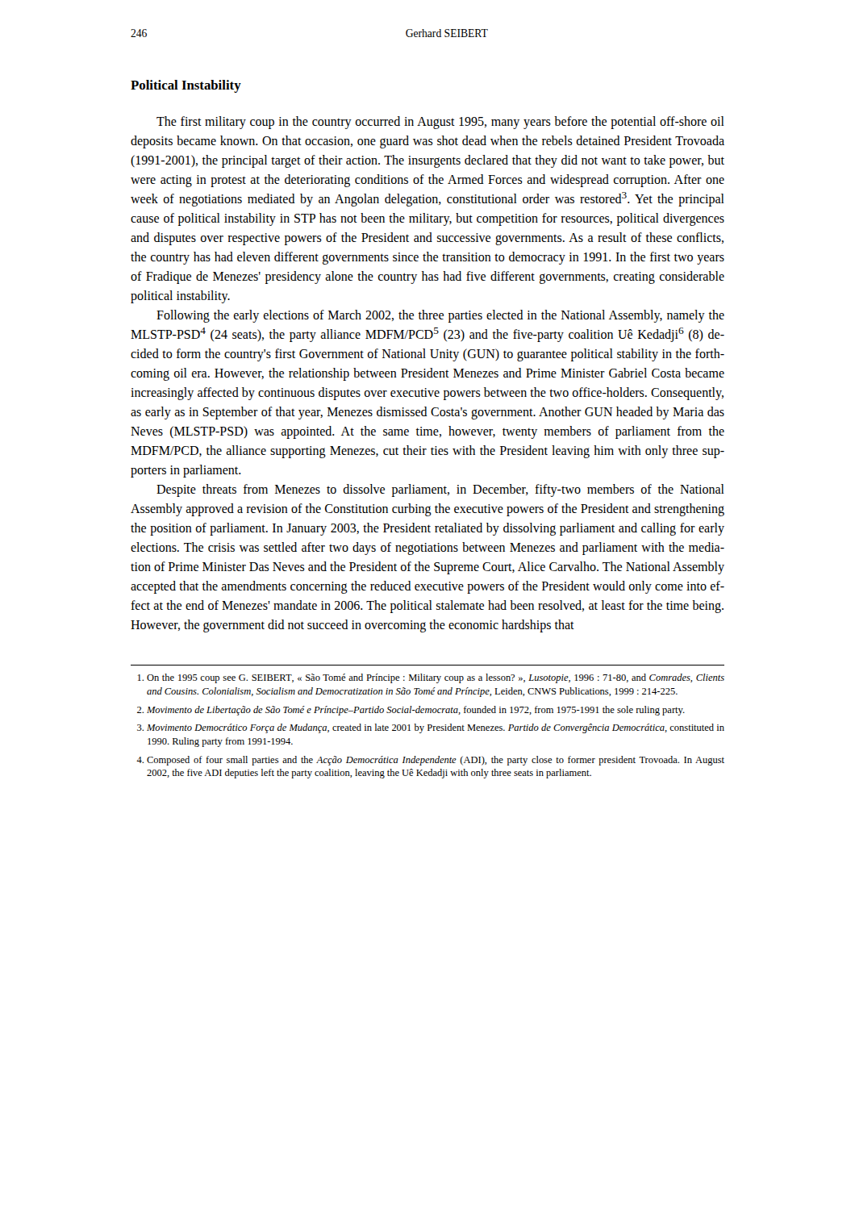246 Gerhard SEIBERT
Political Instability
The first military coup in the country occurred in August 1995, many years before the potential off-shore oil deposits became known. On that occasion, one guard was shot dead when the rebels detained President Trovoada (1991-2001), the principal target of their action. The insurgents declared that they did not want to take power, but were acting in protest at the deteriorating conditions of the Armed Forces and widespread corruption. After one week of negotiations mediated by an Angolan delegation, constitutional order was restored3. Yet the principal cause of political instability in STP has not been the military, but competition for resources, political divergences and disputes over respective powers of the President and successive governments. As a result of these conflicts, the country has had eleven different governments since the transition to democracy in 1991. In the first two years of Fradique de Menezes' presidency alone the country has had five different governments, creating considerable political instability.
Following the early elections of March 2002, the three parties elected in the National Assembly, namely the MLSTP-PSD4 (24 seats), the party alliance MDFM/PCD5 (23) and the five-party coalition Uê Kedadji6 (8) decided to form the country's first Government of National Unity (GUN) to guarantee political stability in the forthcoming oil era. However, the relationship between President Menezes and Prime Minister Gabriel Costa became increasingly affected by continuous disputes over executive powers between the two office-holders. Consequently, as early as in September of that year, Menezes dismissed Costa's government. Another GUN headed by Maria das Neves (MLSTP-PSD) was appointed. At the same time, however, twenty members of parliament from the MDFM/PCD, the alliance supporting Menezes, cut their ties with the President leaving him with only three supporters in parliament.
Despite threats from Menezes to dissolve parliament, in December, fifty-two members of the National Assembly approved a revision of the Constitution curbing the executive powers of the President and strengthening the position of parliament. In January 2003, the President retaliated by dissolving parliament and calling for early elections. The crisis was settled after two days of negotiations between Menezes and parliament with the mediation of Prime Minister Das Neves and the President of the Supreme Court, Alice Carvalho. The National Assembly accepted that the amendments concerning the reduced executive powers of the President would only come into effect at the end of Menezes' mandate in 2006. The political stalemate had been resolved, at least for the time being. However, the government did not succeed in overcoming the economic hardships that
On the 1995 coup see G. SEIBERT, « São Tomé and Príncipe : Military coup as a lesson? », Lusotopie, 1996 : 71-80, and Comrades, Clients and Cousins. Colonialism, Socialism and Democratization in São Tomé and Príncipe, Leiden, CNWS Publications, 1999 : 214-225.
Movimento de Libertação de São Tomé e Príncipe–Partido Social-democrata, founded in 1972, from 1975-1991 the sole ruling party.
Movimento Democrático Força de Mudança, created in late 2001 by President Menezes. Partido de Convergência Democrática, constituted in 1990. Ruling party from 1991-1994.
Composed of four small parties and the Acção Democrática Independente (ADI), the party close to former president Trovoada. In August 2002, the five ADI deputies left the party coalition, leaving the Uê Kedadji with only three seats in parliament.